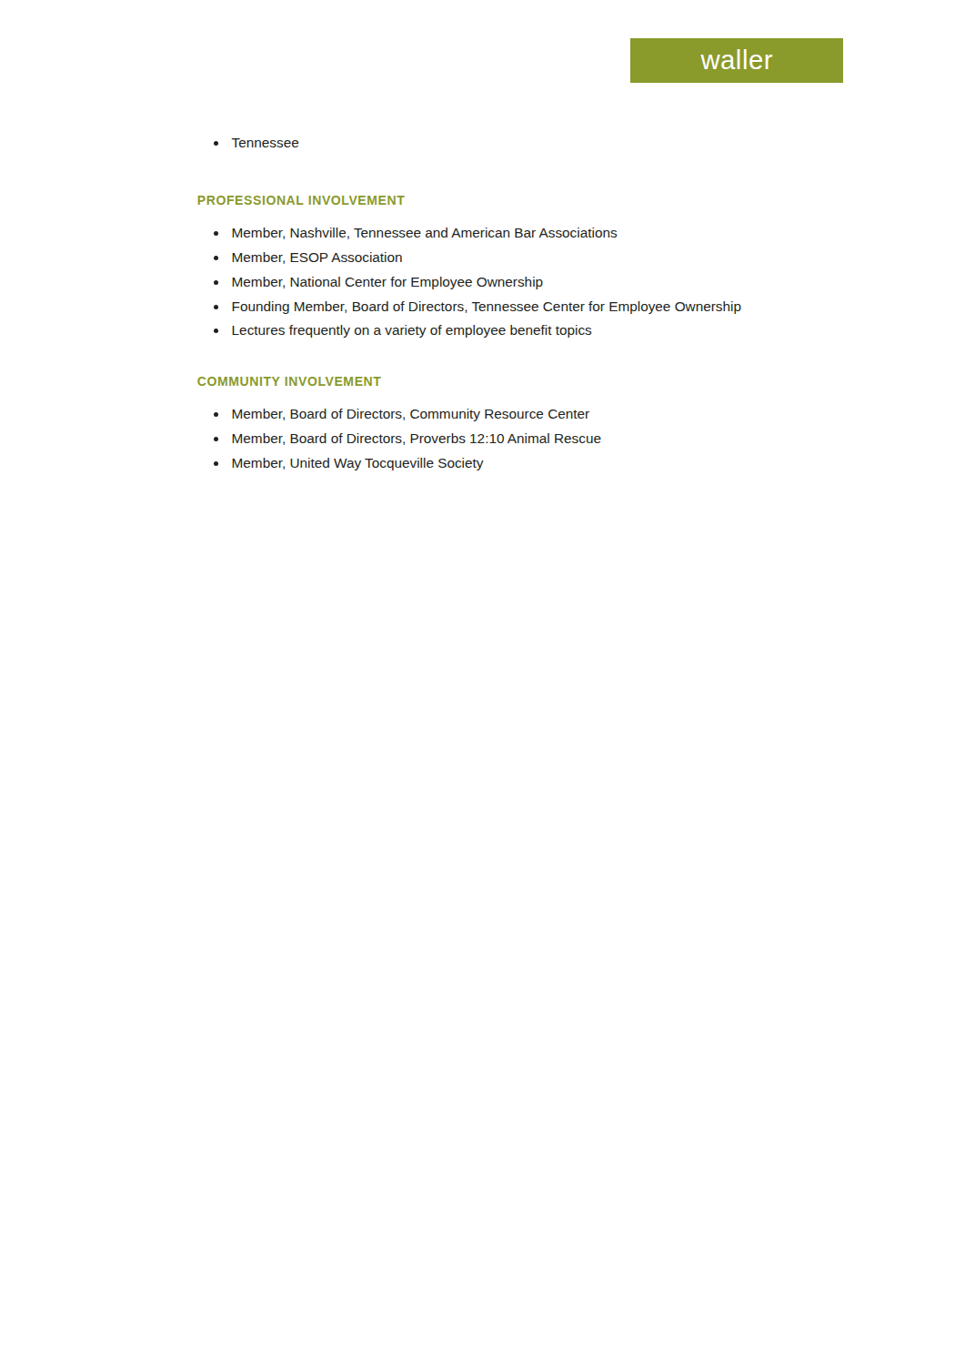waller
Tennessee
Professional Involvement
Member, Nashville, Tennessee and American Bar Associations
Member, ESOP Association
Member, National Center for Employee Ownership
Founding Member, Board of Directors, Tennessee Center for Employee Ownership
Lectures frequently on a variety of employee benefit topics
Community Involvement
Member, Board of Directors, Community Resource Center
Member, Board of Directors, Proverbs 12:10 Animal Rescue
Member, United Way Tocqueville Society